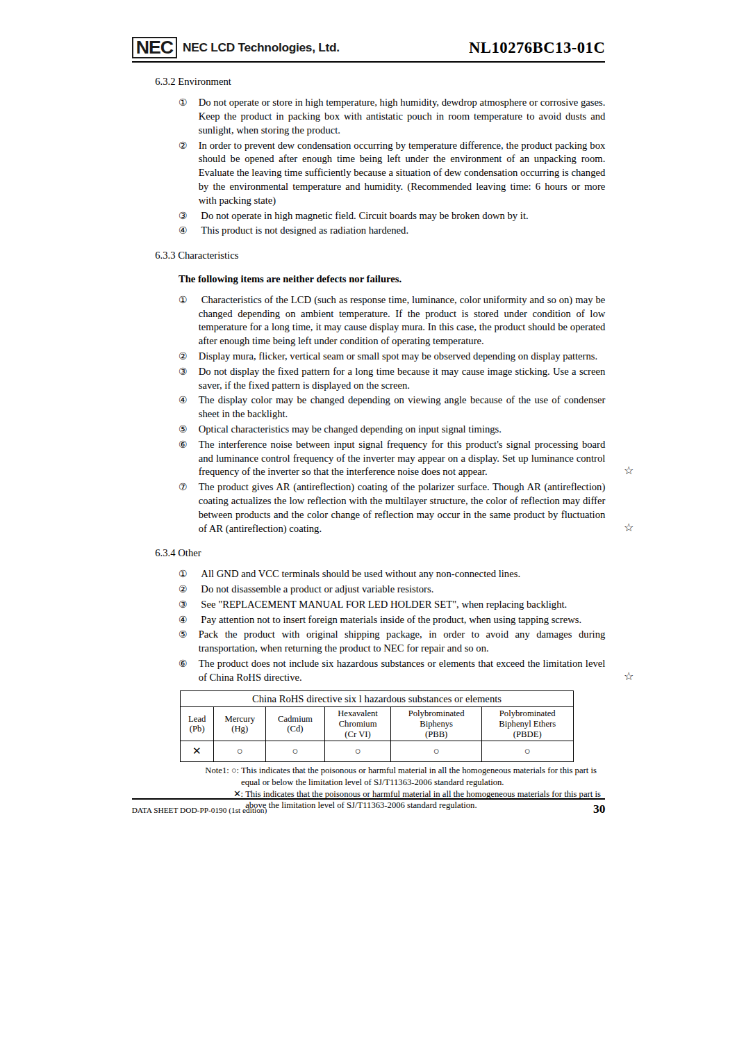NEC NEC LCD Technologies, Ltd.
NL10276BC13-01C
6.3.2 Environment
① Do not operate or store in high temperature, high humidity, dewdrop atmosphere or corrosive gases. Keep the product in packing box with antistatic pouch in room temperature to avoid dusts and sunlight, when storing the product.
② In order to prevent dew condensation occurring by temperature difference, the product packing box should be opened after enough time being left under the environment of an unpacking room. Evaluate the leaving time sufficiently because a situation of dew condensation occurring is changed by the environmental temperature and humidity. (Recommended leaving time: 6 hours or more with packing state)
③ Do not operate in high magnetic field. Circuit boards may be broken down by it.
④ This product is not designed as radiation hardened.
6.3.3 Characteristics
The following items are neither defects nor failures.
① Characteristics of the LCD (such as response time, luminance, color uniformity and so on) may be changed depending on ambient temperature. If the product is stored under condition of low temperature for a long time, it may cause display mura. In this case, the product should be operated after enough time being left under condition of operating temperature.
② Display mura, flicker, vertical seam or small spot may be observed depending on display patterns.
③ Do not display the fixed pattern for a long time because it may cause image sticking. Use a screen saver, if the fixed pattern is displayed on the screen.
④ The display color may be changed depending on viewing angle because of the use of condenser sheet in the backlight.
⑤ Optical characteristics may be changed depending on input signal timings.
⑥ The interference noise between input signal frequency for this product's signal processing board and luminance control frequency of the inverter may appear on a display. Set up luminance control frequency of the inverter so that the interference noise does not appear.☆
⑦ The product gives AR (antireflection) coating of the polarizer surface. Though AR (antireflection) coating actualizes the low reflection with the multilayer structure, the color of reflection may differ between products and the color change of reflection may occur in the same product by fluctuation of AR (antireflection) coating.☆
6.3.4 Other
① All GND and VCC terminals should be used without any non-connected lines.
② Do not disassemble a product or adjust variable resistors.
③ See "REPLACEMENT MANUAL FOR LED HOLDER SET", when replacing backlight.
④ Pay attention not to insert foreign materials inside of the product, when using tapping screws.
⑤ Pack the product with original shipping package, in order to avoid any damages during transportation, when returning the product to NEC for repair and so on.
⑥ The product does not include six hazardous substances or elements that exceed the limitation level of China RoHS directive.☆
| China RoHS directive six l hazardous substances or elements |
| --- |
| Lead (Pb) | Mercury (Hg) | Cadmium (Cd) | Hexavalent Chromium (Cr VI) | Polybrominated Biphenys (PBB) | Polybrominated Biphenyl Ethers (PBDE) |
| ✕ | ○ | ○ | ○ | ○ | ○ |
Note1: ○: This indicates that the poisonous or harmful material in all the homogeneous materials for this part is equal or below the limitation level of SJ/T11363-2006 standard regulation.
✕: This indicates that the poisonous or harmful material in all the homogeneous materials for this part is above the limitation level of SJ/T11363-2006 standard regulation.
DATA SHEET DOD-PP-0190 (1st edition)
30